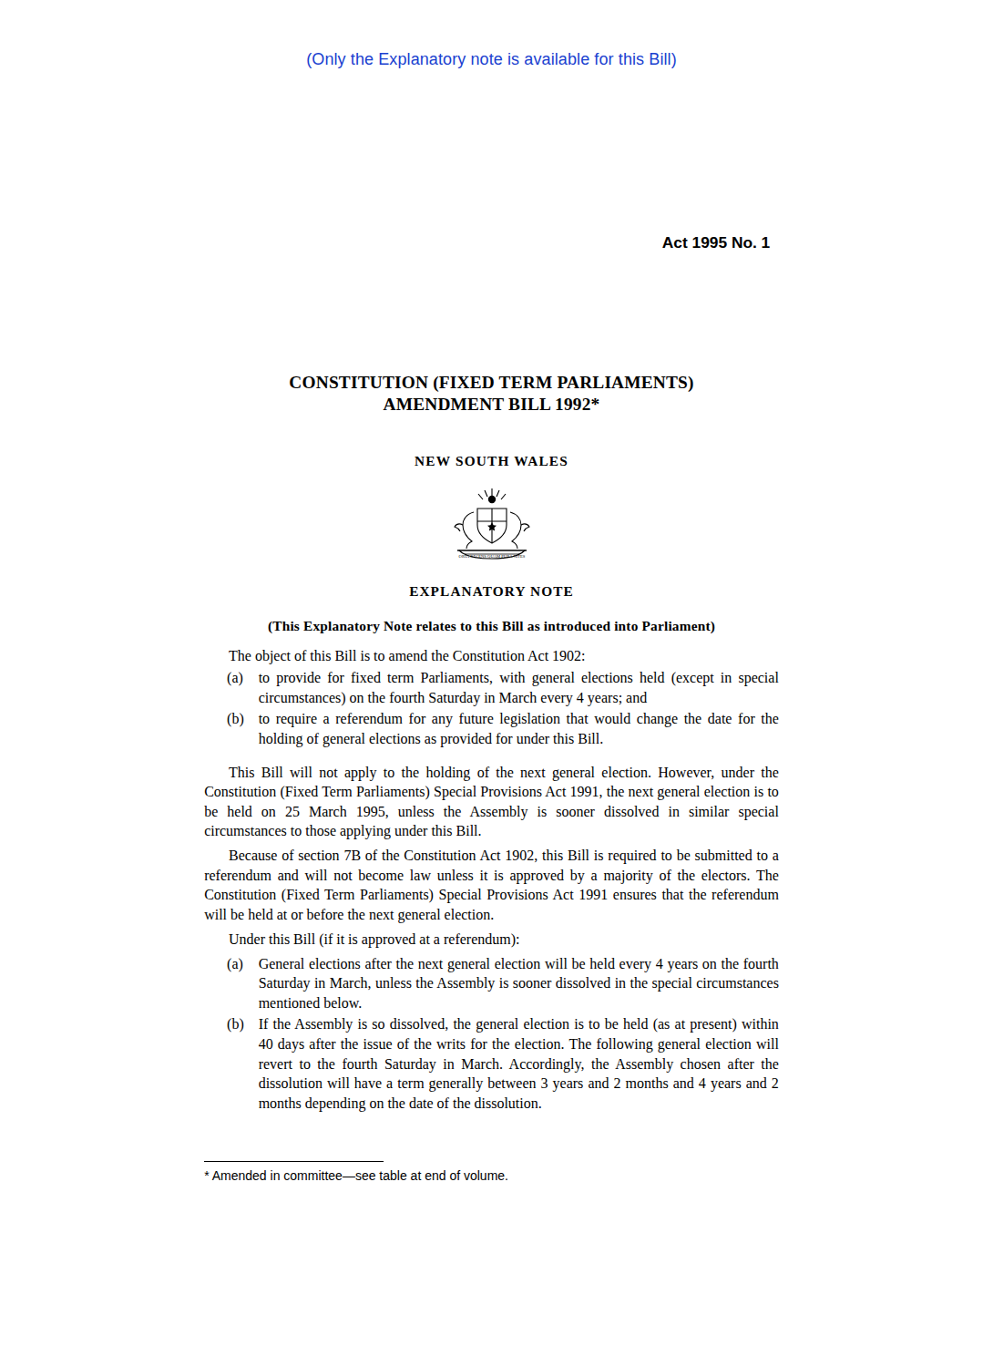(Only the Explanatory note is available for this Bill)
Act 1995 No. 1
CONSTITUTION (FIXED TERM PARLIAMENTS)
AMENDMENT BILL 1992*
NEW SOUTH WALES
ORTA RECENS QUAM PURA NITES
EXPLANATORY NOTE
(This Explanatory Note relates to this Bill as introduced into Parliament)
The object of this Bill is to amend the Constitution Act 1902:
(a) to provide for fixed term Parliaments, with general elections held (except in special circumstances) on the fourth Saturday in March every 4 years; and
(b) to require a referendum for any future legislation that would change the date for the holding of general elections as provided for under this Bill.
This Bill will not apply to the holding of the next general election. However, under the Constitution (Fixed Term Parliaments) Special Provisions Act 1991, the next general election is to be held on 25 March 1995, unless the Assembly is sooner dissolved in similar special circumstances to those applying under this Bill.
Because of section 7B of the Constitution Act 1902, this Bill is required to be submitted to a referendum and will not become law unless it is approved by a majority of the electors. The Constitution (Fixed Term Parliaments) Special Provisions Act 1991 ensures that the referendum will be held at or before the next general election.
Under this Bill (if it is approved at a referendum):
(a) General elections after the next general election will be held every 4 years on the fourth Saturday in March, unless the Assembly is sooner dissolved in the special circumstances mentioned below.
(b) If the Assembly is so dissolved, the general election is to be held (as at present) within 40 days after the issue of the writs for the election. The following general election will revert to the fourth Saturday in March. Accordingly, the Assembly chosen after the dissolution will have a term generally between 3 years and 2 months and 4 years and 2 months depending on the date of the dissolution.
* Amended in committee—see table at end of volume.